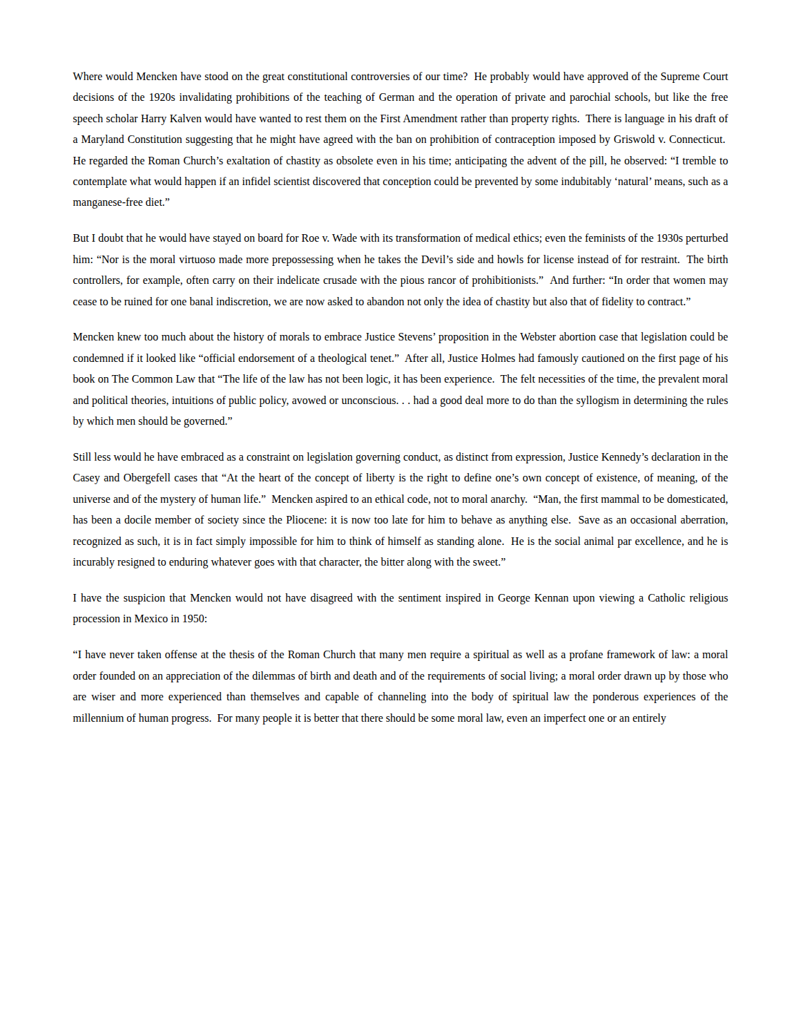Where would Mencken have stood on the great constitutional controversies of our time? He probably would have approved of the Supreme Court decisions of the 1920s invalidating prohibitions of the teaching of German and the operation of private and parochial schools, but like the free speech scholar Harry Kalven would have wanted to rest them on the First Amendment rather than property rights. There is language in his draft of a Maryland Constitution suggesting that he might have agreed with the ban on prohibition of contraception imposed by Griswold v. Connecticut. He regarded the Roman Church’s exaltation of chastity as obsolete even in his time; anticipating the advent of the pill, he observed: “I tremble to contemplate what would happen if an infidel scientist discovered that conception could be prevented by some indubitably ‘natural’ means, such as a manganese-free diet.”
But I doubt that he would have stayed on board for Roe v. Wade with its transformation of medical ethics; even the feminists of the 1930s perturbed him: “Nor is the moral virtuoso made more prepossessing when he takes the Devil’s side and howls for license instead of for restraint. The birth controllers, for example, often carry on their indelicate crusade with the pious rancor of prohibitionists.” And further: “In order that women may cease to be ruined for one banal indiscretion, we are now asked to abandon not only the idea of chastity but also that of fidelity to contract.”
Mencken knew too much about the history of morals to embrace Justice Stevens’ proposition in the Webster abortion case that legislation could be condemned if it looked like “official endorsement of a theological tenet.” After all, Justice Holmes had famously cautioned on the first page of his book on The Common Law that “The life of the law has not been logic, it has been experience. The felt necessities of the time, the prevalent moral and political theories, intuitions of public policy, avowed or unconscious. . . had a good deal more to do than the syllogism in determining the rules by which men should be governed.”
Still less would he have embraced as a constraint on legislation governing conduct, as distinct from expression, Justice Kennedy’s declaration in the Casey and Obergefell cases that “At the heart of the concept of liberty is the right to define one’s own concept of existence, of meaning, of the universe and of the mystery of human life.” Mencken aspired to an ethical code, not to moral anarchy. “Man, the first mammal to be domesticated, has been a docile member of society since the Pliocene: it is now too late for him to behave as anything else. Save as an occasional aberration, recognized as such, it is in fact simply impossible for him to think of himself as standing alone. He is the social animal par excellence, and he is incurably resigned to enduring whatever goes with that character, the bitter along with the sweet.”
I have the suspicion that Mencken would not have disagreed with the sentiment inspired in George Kennan upon viewing a Catholic religious procession in Mexico in 1950:
“I have never taken offense at the thesis of the Roman Church that many men require a spiritual as well as a profane framework of law: a moral order founded on an appreciation of the dilemmas of birth and death and of the requirements of social living; a moral order drawn up by those who are wiser and more experienced than themselves and capable of channeling into the body of spiritual law the ponderous experiences of the millennium of human progress. For many people it is better that there should be some moral law, even an imperfect one or an entirely